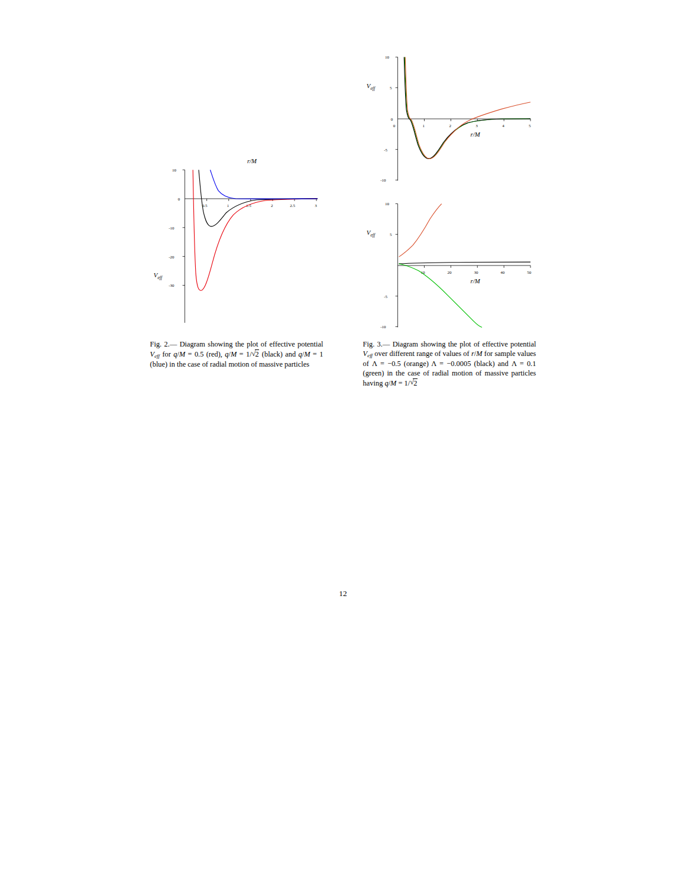10 0 -10 -20 -30 0.5 1 1.5 2 2.5 3 r/M Veff
Fig. 2.— Diagram showing the plot of effective potential Veff for q/M = 0.5 (red), q/M = 1/2 (black) and q/M = 1 (blue) in the case of radial motion of massive particles
10 5 0 -5 -10 1 2 3 4 5 0 Veff r/M
10 5 -5 -10 10 20 30 40 50 Veff r/M
Fig. 3.— Diagram showing the plot of effective potential Veff over different range of values of r/M for sample values of Λ = −0.5 (orange) Λ = −0.0005 (black) and Λ = 0.1 (green) in the case of radial motion of massive particles having q/M = 1/2
12